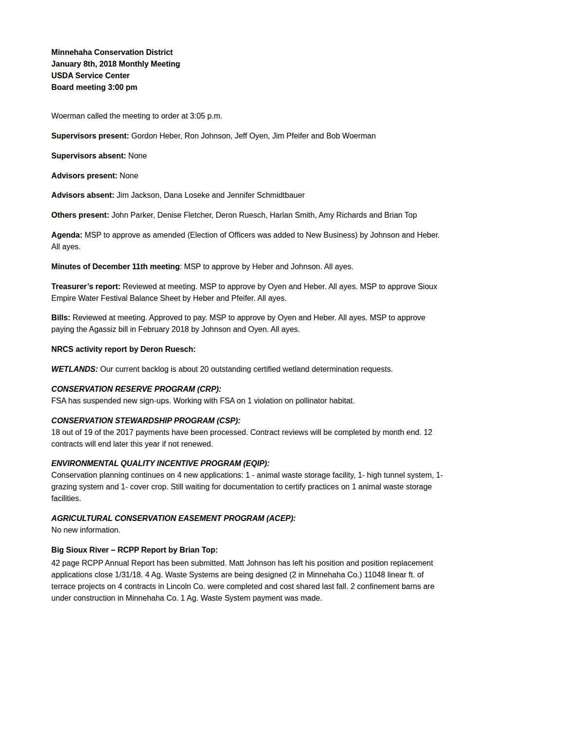Minnehaha Conservation District
January 8th, 2018 Monthly Meeting
USDA Service Center
Board meeting 3:00 pm
Woerman called the meeting to order at 3:05 p.m.
Supervisors present: Gordon Heber, Ron Johnson, Jeff Oyen, Jim Pfeifer and Bob Woerman
Supervisors absent: None
Advisors present: None
Advisors absent: Jim Jackson, Dana Loseke and Jennifer Schmidtbauer
Others present: John Parker, Denise Fletcher, Deron Ruesch, Harlan Smith, Amy Richards and Brian Top
Agenda: MSP to approve as amended (Election of Officers was added to New Business) by Johnson and Heber. All ayes.
Minutes of December 11th meeting: MSP to approve by Heber and Johnson. All ayes.
Treasurer’s report: Reviewed at meeting. MSP to approve by Oyen and Heber. All ayes. MSP to approve Sioux Empire Water Festival Balance Sheet by Heber and Pfeifer. All ayes.
Bills: Reviewed at meeting. Approved to pay. MSP to approve by Oyen and Heber. All ayes. MSP to approve paying the Agassiz bill in February 2018 by Johnson and Oyen. All ayes.
NRCS activity report by Deron Ruesch:
WETLANDS: Our current backlog is about 20 outstanding certified wetland determination requests.
CONSERVATION RESERVE PROGRAM (CRP):
FSA has suspended new sign-ups. Working with FSA on 1 violation on pollinator habitat.
CONSERVATION STEWARDSHIP PROGRAM (CSP):
18 out of 19 of the 2017 payments have been processed. Contract reviews will be completed by month end. 12 contracts will end later this year if not renewed.
ENVIRONMENTAL QUALITY INCENTIVE PROGRAM (EQIP):
Conservation planning continues on 4 new applications: 1 - animal waste storage facility, 1- high tunnel system, 1- grazing system and 1- cover crop. Still waiting for documentation to certify practices on 1 animal waste storage facilities.
AGRICULTURAL CONSERVATION EASEMENT PROGRAM (ACEP):
No new information.
Big Sioux River – RCPP Report by Brian Top:
42 page RCPP Annual Report has been submitted. Matt Johnson has left his position and position replacement applications close 1/31/18. 4 Ag. Waste Systems are being designed (2 in Minnehaha Co.) 11048 linear ft. of terrace projects on 4 contracts in Lincoln Co. were completed and cost shared last fall. 2 confinement barns are under construction in Minnehaha Co. 1 Ag. Waste System payment was made.